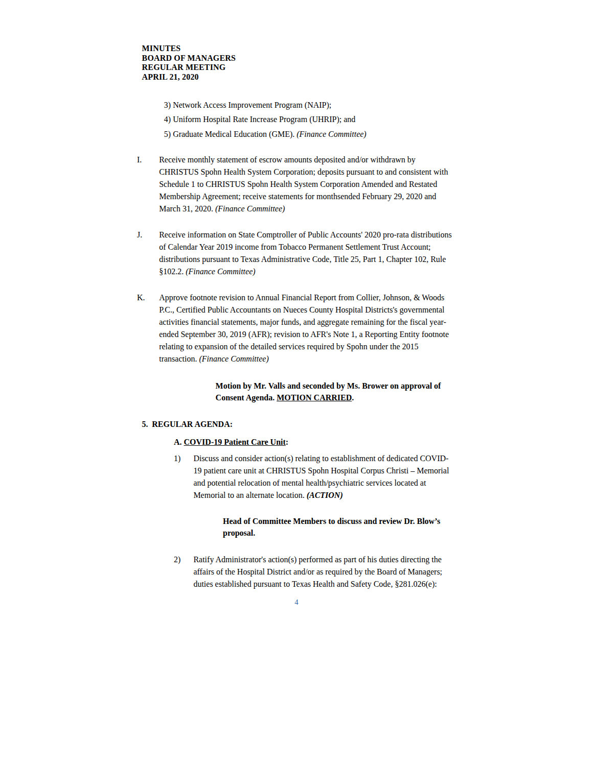MINUTES
BOARD OF MANAGERS
REGULAR MEETING
APRIL 21, 2020
3) Network Access Improvement Program (NAIP);
4) Uniform Hospital Rate Increase Program (UHRIP); and
5) Graduate Medical Education (GME). (Finance Committee)
I. Receive monthly statement of escrow amounts deposited and/or withdrawn by CHRISTUS Spohn Health System Corporation; deposits pursuant to and consistent with Schedule 1 to CHRISTUS Spohn Health System Corporation Amended and Restated Membership Agreement; receive statements for monthsended February 29, 2020 and March 31, 2020. (Finance Committee)
J. Receive information on State Comptroller of Public Accounts' 2020 pro-rata distributions of Calendar Year 2019 income from Tobacco Permanent Settlement Trust Account; distributions pursuant to Texas Administrative Code, Title 25, Part 1, Chapter 102, Rule §102.2. (Finance Committee)
K. Approve footnote revision to Annual Financial Report from Collier, Johnson, & Woods P.C., Certified Public Accountants on Nueces County Hospital Districts's governmental activities financial statements, major funds, and aggregate remaining for the fiscal year-ended September 30, 2019 (AFR); revision to AFR's Note 1, a Reporting Entity footnote relating to expansion of the detailed services required by Spohn under the 2015 transaction. (Finance Committee)
Motion by Mr. Valls and seconded by Ms. Brower on approval of Consent Agenda. MOTION CARRIED.
5. REGULAR AGENDA:
A. COVID-19 Patient Care Unit:
1) Discuss and consider action(s) relating to establishment of dedicated COVID-19 patient care unit at CHRISTUS Spohn Hospital Corpus Christi – Memorial and potential relocation of mental health/psychiatric services located at Memorial to an alternate location. (ACTION)
Head of Committee Members to discuss and review Dr. Blow’s proposal.
2) Ratify Administrator's action(s) performed as part of his duties directing the affairs of the Hospital District and/or as required by the Board of Managers; duties established pursuant to Texas Health and Safety Code, §281.026(e):
4